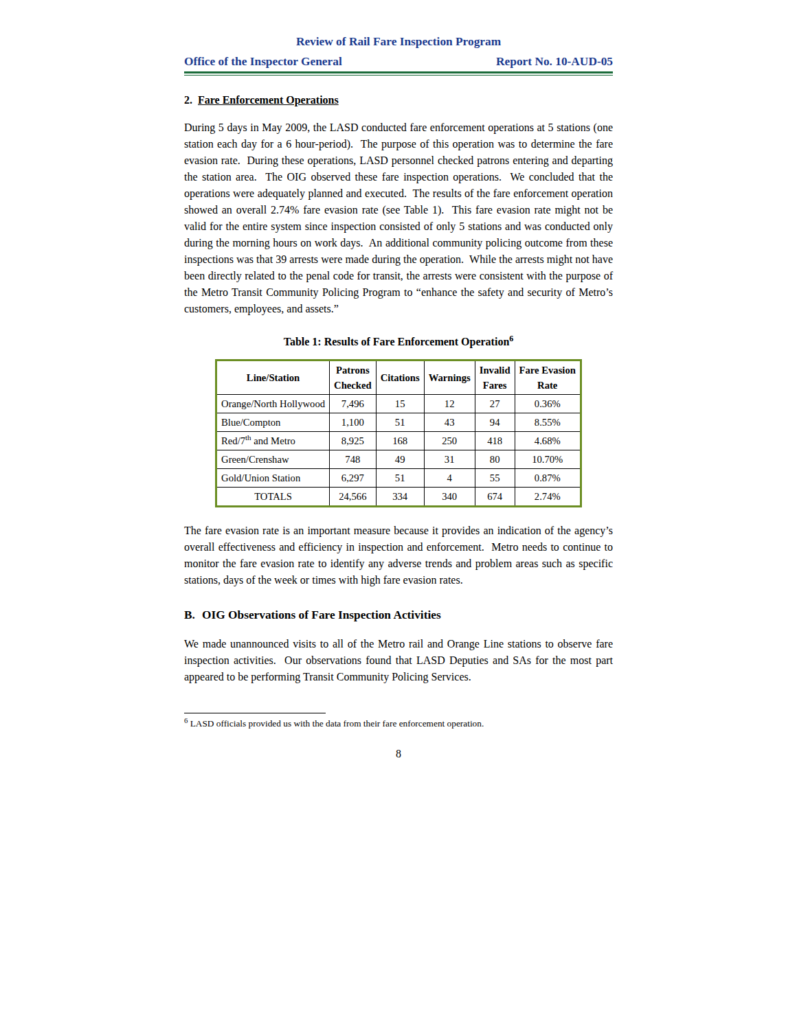Review of Rail Fare Inspection Program
Office of the Inspector General Report No. 10-AUD-05
2. Fare Enforcement Operations
During 5 days in May 2009, the LASD conducted fare enforcement operations at 5 stations (one station each day for a 6 hour-period). The purpose of this operation was to determine the fare evasion rate. During these operations, LASD personnel checked patrons entering and departing the station area. The OIG observed these fare inspection operations. We concluded that the operations were adequately planned and executed. The results of the fare enforcement operation showed an overall 2.74% fare evasion rate (see Table 1). This fare evasion rate might not be valid for the entire system since inspection consisted of only 5 stations and was conducted only during the morning hours on work days. An additional community policing outcome from these inspections was that 39 arrests were made during the operation. While the arrests might not have been directly related to the penal code for transit, the arrests were consistent with the purpose of the Metro Transit Community Policing Program to “enhance the safety and security of Metro’s customers, employees, and assets.”
Table 1: Results of Fare Enforcement Operation6
| Line/Station | Patrons Checked | Citations | Warnings | Invalid Fares | Fare Evasion Rate |
| --- | --- | --- | --- | --- | --- |
| Orange/North Hollywood | 7,496 | 15 | 12 | 27 | 0.36% |
| Blue/Compton | 1,100 | 51 | 43 | 94 | 8.55% |
| Red/7 th and Metro | 8,925 | 168 | 250 | 418 | 4.68% |
| Green/Crenshaw | 748 | 49 | 31 | 80 | 10.70% |
| Gold/Union Station | 6,297 | 51 | 4 | 55 | 0.87% |
| TOTALS | 24,566 | 334 | 340 | 674 | 2.74% |
The fare evasion rate is an important measure because it provides an indication of the agency’s overall effectiveness and efficiency in inspection and enforcement. Metro needs to continue to monitor the fare evasion rate to identify any adverse trends and problem areas such as specific stations, days of the week or times with high fare evasion rates.
B. OIG Observations of Fare Inspection Activities
We made unannounced visits to all of the Metro rail and Orange Line stations to observe fare inspection activities. Our observations found that LASD Deputies and SAs for the most part appeared to be performing Transit Community Policing Services.
6 LASD officials provided us with the data from their fare enforcement operation.
8